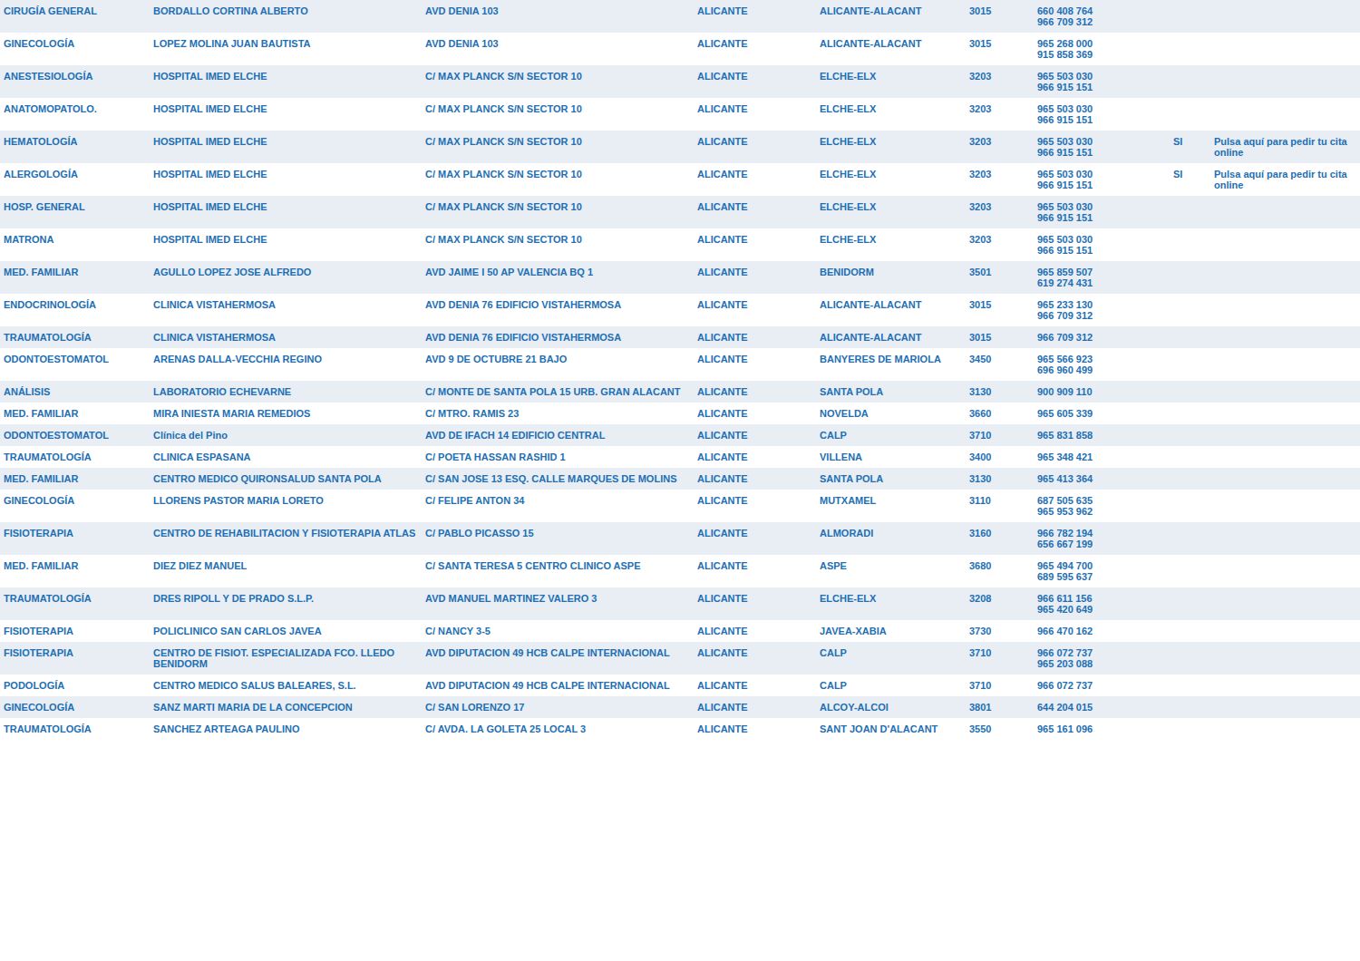| CIRUGÍA GENERAL | BORDALLO CORTINA ALBERTO | AVD DENIA 103 | ALICANTE | ALICANTE-ALACANT | 3015 | 660 408 764 966 709 312 | | |
| GINECOLOGÍA | LOPEZ MOLINA JUAN BAUTISTA | AVD DENIA 103 | ALICANTE | ALICANTE-ALACANT | 3015 | 965 268 000 915 858 369 | | |
| ANESTESIOLOGÍA | HOSPITAL IMED ELCHE | C/ MAX PLANCK S/N SECTOR 10 | ALICANTE | ELCHE-ELX | 3203 | 965 503 030 966 915 151 | | |
| ANATOMOPATOLO. | HOSPITAL IMED ELCHE | C/ MAX PLANCK S/N SECTOR 10 | ALICANTE | ELCHE-ELX | 3203 | 965 503 030 966 915 151 | | |
| HEMATOLOGÍA | HOSPITAL IMED ELCHE | C/ MAX PLANCK S/N SECTOR 10 | ALICANTE | ELCHE-ELX | 3203 | 965 503 030 966 915 151 | SI | Pulsa aquí para pedir tu cita online |
| ALERGOLOGÍA | HOSPITAL IMED ELCHE | C/ MAX PLANCK S/N SECTOR 10 | ALICANTE | ELCHE-ELX | 3203 | 965 503 030 966 915 151 | SI | Pulsa aquí para pedir tu cita online |
| HOSP. GENERAL | HOSPITAL IMED ELCHE | C/ MAX PLANCK S/N SECTOR 10 | ALICANTE | ELCHE-ELX | 3203 | 965 503 030 966 915 151 | | |
| MATRONA | HOSPITAL IMED ELCHE | C/ MAX PLANCK S/N SECTOR 10 | ALICANTE | ELCHE-ELX | 3203 | 965 503 030 966 915 151 | | |
| MED. FAMILIAR | AGULLO LOPEZ JOSE ALFREDO | AVD JAIME I 50 AP VALENCIA BQ 1 | ALICANTE | BENIDORM | 3501 | 965 859 507 619 274 431 | | |
| ENDOCRINOLOGÍA | CLINICA VISTAHERMOSA | AVD DENIA 76 EDIFICIO VISTAHERMOSA | ALICANTE | ALICANTE-ALACANT | 3015 | 965 233 130 966 709 312 | | |
| TRAUMATOLOGÍA | CLINICA VISTAHERMOSA | AVD DENIA 76 EDIFICIO VISTAHERMOSA | ALICANTE | ALICANTE-ALACANT | 3015 | 966 709 312 | | |
| ODONTOESTOMATOL | ARENAS DALLA-VECCHIA REGINO | AVD 9 DE OCTUBRE 21 BAJO | ALICANTE | BANYERES DE MARIOLA | 3450 | 965 566 923 696 960 499 | | |
| ANÁLISIS | LABORATORIO ECHEVARNE | C/ MONTE DE SANTA POLA 15 URB. GRAN ALACANT | ALICANTE | SANTA POLA | 3130 | 900 909 110 | | |
| MED. FAMILIAR | MIRA INIESTA MARIA REMEDIOS | C/ MTRO. RAMIS 23 | ALICANTE | NOVELDA | 3660 | 965 605 339 | | |
| ODONTOESTOMATOL | Clínica del Pino | AVD DE IFACH 14 EDIFICIO CENTRAL | ALICANTE | CALP | 3710 | 965 831 858 | | |
| TRAUMATOLOGÍA | CLINICA ESPASANA | C/ POETA HASSAN RASHID 1 | ALICANTE | VILLENA | 3400 | 965 348 421 | | |
| MED. FAMILIAR | CENTRO MEDICO QUIRONSALUD SANTA POLA | C/ SAN JOSE 13 ESQ. CALLE MARQUES DE MOLINS | ALICANTE | SANTA POLA | 3130 | 965 413 364 | | |
| GINECOLOGÍA | LLORENS PASTOR MARIA LORETO | C/ FELIPE ANTON 34 | ALICANTE | MUTXAMEL | 3110 | 687 505 635 965 953 962 | | |
| FISIOTERAPIA | CENTRO DE REHABILITACION Y FISIOTERAPIA ATLAS | C/ PABLO PICASSO 15 | ALICANTE | ALMORADI | 3160 | 966 782 194 656 667 199 | | |
| MED. FAMILIAR | DIEZ DIEZ MANUEL | C/ SANTA TERESA 5 CENTRO CLINICO ASPE | ALICANTE | ASPE | 3680 | 965 494 700 689 595 637 | | |
| TRAUMATOLOGÍA | DRES RIPOLL Y DE PRADO S.L.P. | AVD MANUEL MARTINEZ VALERO 3 | ALICANTE | ELCHE-ELX | 3208 | 966 611 156 965 420 649 | | |
| FISIOTERAPIA | POLICLINICO SAN CARLOS JAVEA | C/ NANCY 3-5 | ALICANTE | JAVEA-XABIA | 3730 | 966 470 162 | | |
| FISIOTERAPIA | CENTRO DE FISIOT. ESPECIALIZADA FCO. LLEDO BENIDORM | AVD DIPUTACION 49 HCB CALPE INTERNACIONAL | ALICANTE | CALP | 3710 | 966 072 737 965 203 088 | | |
| PODOLOGÍA | CENTRO MEDICO SALUS BALEARES, S.L. | AVD DIPUTACION 49 HCB CALPE INTERNACIONAL | ALICANTE | CALP | 3710 | 966 072 737 | | |
| GINECOLOGÍA | SANZ MARTI MARIA DE LA CONCEPCION | C/ SAN LORENZO 17 | ALICANTE | ALCOY-ALCOI | 3801 | 644 204 015 | | |
| TRAUMATOLOGÍA | SANCHEZ ARTEAGA PAULINO | C/ AVDA. LA GOLETA 25 LOCAL 3 | ALICANTE | SANT JOAN D'ALACANT | 3550 | 965 161 096 | | |